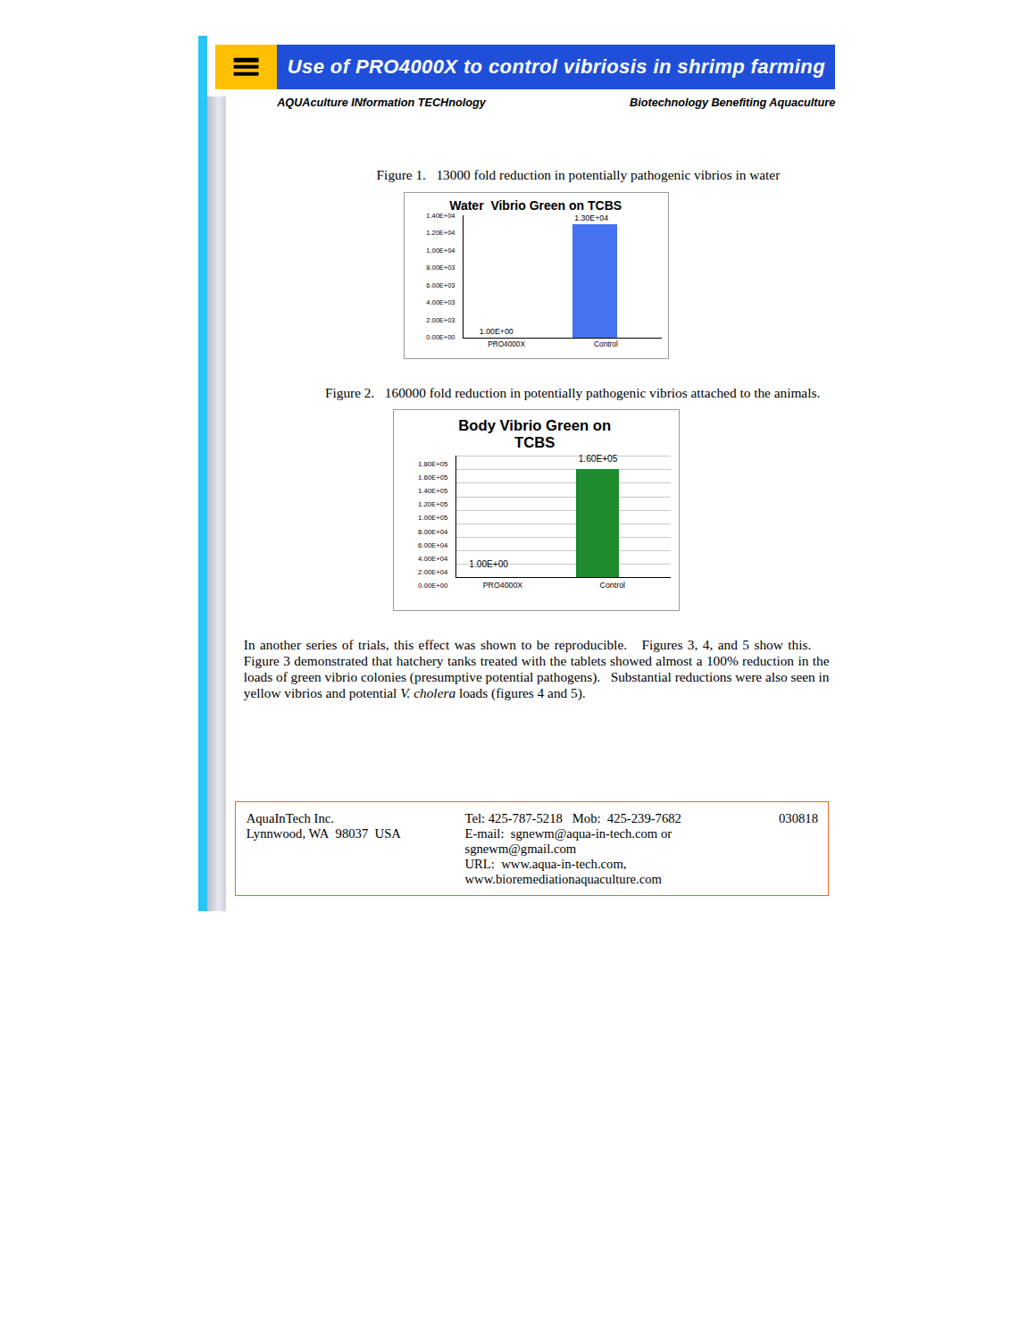Use of PRO4000X to control vibriosis in shrimp farming
AQUAculture INformation TECHnology
Biotechnology Benefiting Aquaculture
Figure 1. 13000 fold reduction in potentially pathogenic vibrios in water
Water Vibrio Green on TCBS
1.40E+04
1.20E+04
1.00E+04
8.00E+03
6.00E+03
4.00E+03
2.00E+03
0.00E+00
1.30E+04
1.00E+00
PRO4000X Control
Figure 2. 160000 fold reduction in potentially pathogenic vibrios attached to the animals.
Body Vibrio Green on
TCBS
1.80E+05
1.60E+05
1.40E+05
1.20E+05
1.00E+05
8.00E+04
6.00E+04
4.00E+04
2.00E+04
0.00E+00
1.60E+05
1.00E+00
PRO4000X Control
In another series of trials, this effect was shown to be reproducible. Figures 3, 4, and 5 show this. Figure 3 demonstrated that hatchery tanks treated with the tablets showed almost a 100% reduction in the loads of green vibrio colonies (presumptive potential pathogens). Substantial reductions were also seen in yellow vibrios and potential V. cholera loads (figures 4 and 5).
| AquaInTech Inc. Lynnwood, WA 98037 USA | Tel: 425-787-5218 Mob: 425-239-7682 E-mail: sgnewm@aqua-in-tech.com or sgnewm@gmail.com URL: www.aqua-in-tech.com, www.bioremediationaquaculture.com | 030818 |